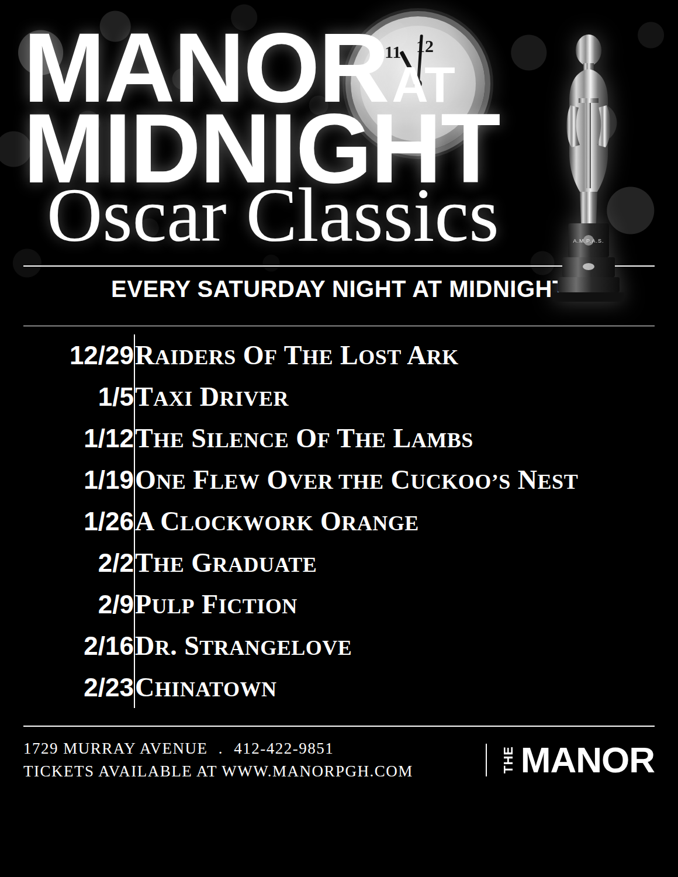11 12
A.M.P.A.S.
Manorat
Midnight
Oscar Classics
Every Saturday Night at Midnight
| 12/29 | R AIDERS O F T HE L OST A RK |
| 1/5 | T AXI D RIVER |
| 1/12 | T HE S ILENCE O F T HE L AMBS |
| 1/19 | O NE F LEW O VER THE C UCKOO’S N EST |
| 1/26 | A C LOCKWORK O RANGE |
| 2/2 | T HE G RADUATE |
| 2/9 | P ULP F ICTION |
| 2/16 | D R . S TRANGELOVE |
| 2/23 | C HINATOWN |
1729 Murray Avenue . 412-422-9851
Tickets available at www.manorpgh.com
THE MANOR